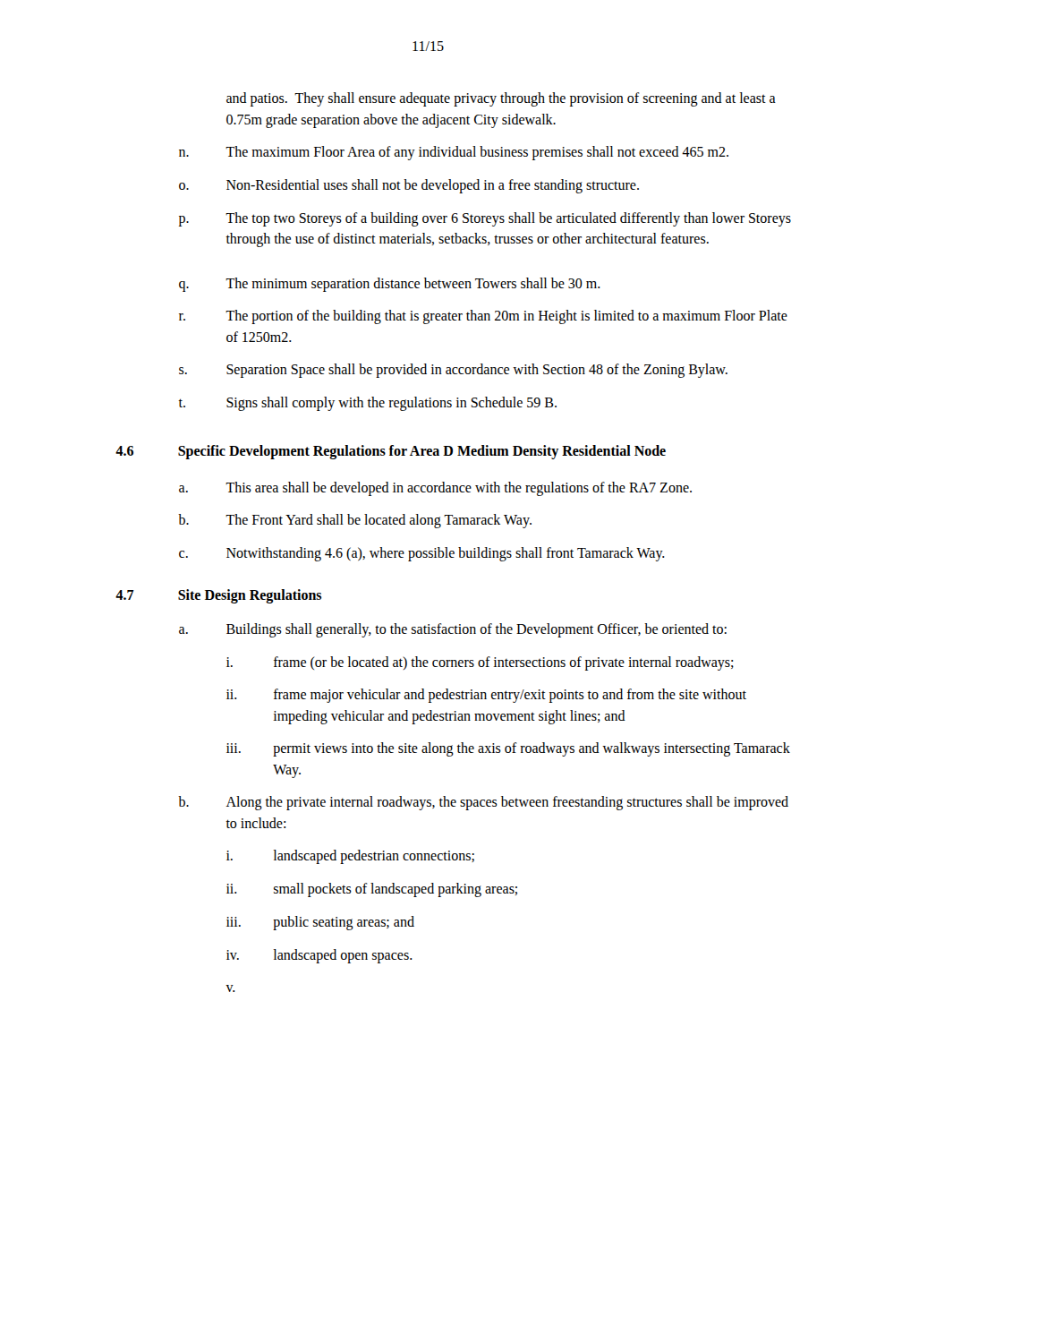11/15
and patios. They shall ensure adequate privacy through the provision of screening and at least a 0.75m grade separation above the adjacent City sidewalk.
n.
The maximum Floor Area of any individual business premises shall not exceed 465 m2.
o.
Non-Residential uses shall not be developed in a free standing structure.
p.
The top two Storeys of a building over 6 Storeys shall be articulated differently than lower Storeys through the use of distinct materials, setbacks, trusses or other architectural features.
q.
The minimum separation distance between Towers shall be 30 m.
r.
The portion of the building that is greater than 20m in Height is limited to a maximum Floor Plate of 1250m2.
s.
Separation Space shall be provided in accordance with Section 48 of the Zoning Bylaw.
t.
Signs shall comply with the regulations in Schedule 59 B.
4.6
Specific Development Regulations for Area D Medium Density Residential Node
a.
This area shall be developed in accordance with the regulations of the RA7 Zone.
b.
The Front Yard shall be located along Tamarack Way.
c.
Notwithstanding 4.6 (a), where possible buildings shall front Tamarack Way.
4.7
Site Design Regulations
a.
Buildings shall generally, to the satisfaction of the Development Officer, be oriented to:
i.
frame (or be located at) the corners of intersections of private internal roadways;
ii.
frame major vehicular and pedestrian entry/exit points to and from the site without impeding vehicular and pedestrian movement sight lines; and
iii.
permit views into the site along the axis of roadways and walkways intersecting Tamarack Way.
b.
Along the private internal roadways, the spaces between freestanding structures shall be improved to include:
i.
landscaped pedestrian connections;
ii.
small pockets of landscaped parking areas;
iii.
public seating areas; and
iv.
landscaped open spaces.
v.